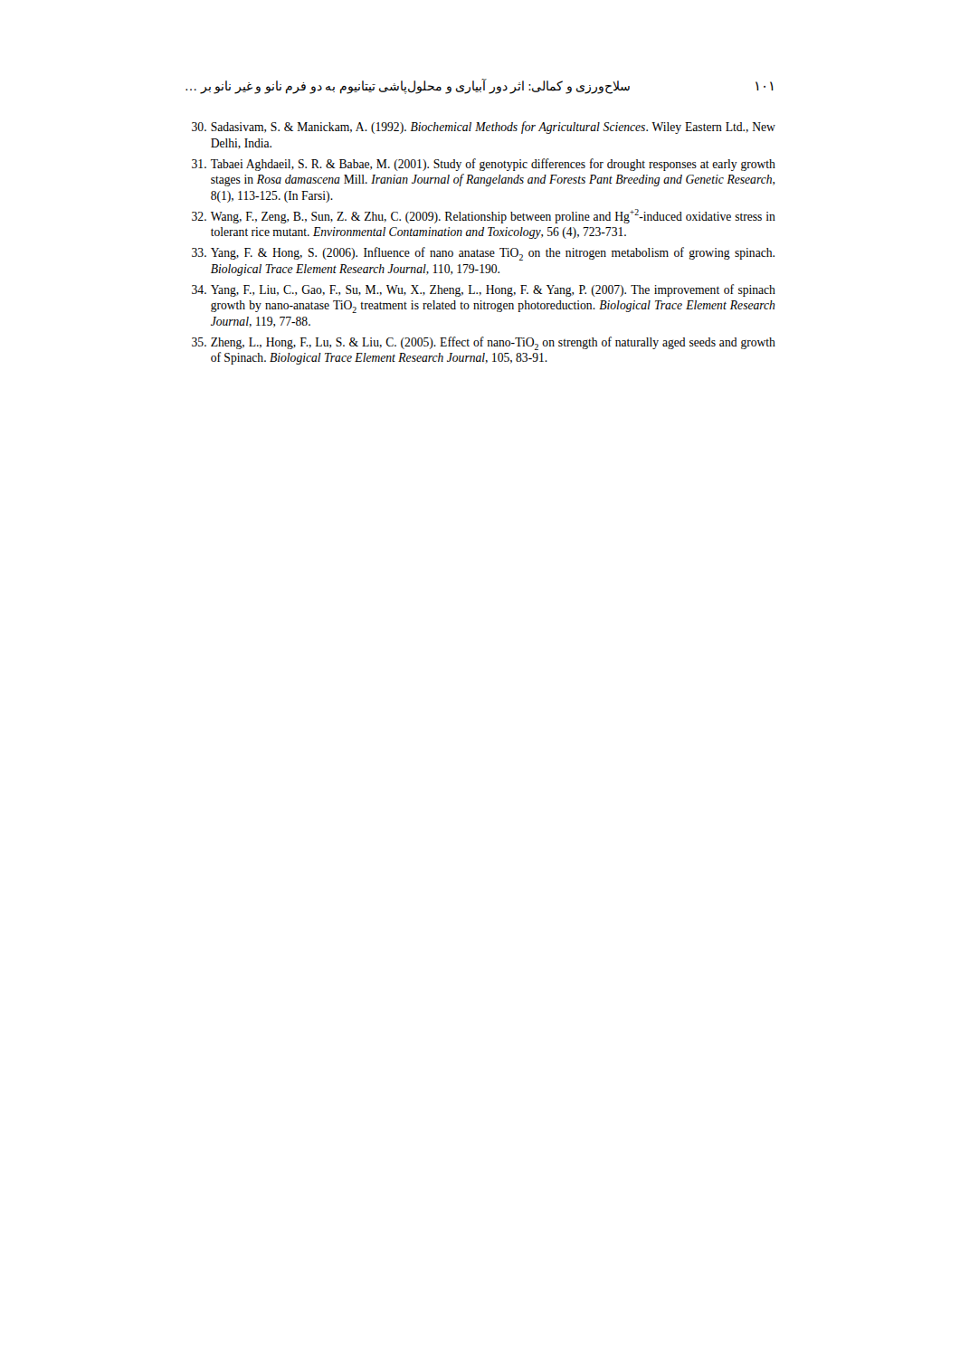۱۰۱ سلاح‌ورزی و کمالی: اثر دور آبیاری و محلول‌پاشی تیتانیوم به دو فرم نانو و غیر نانو بر …
Sadasivam, S. & Manickam, A. (1992). Biochemical Methods for Agricultural Sciences. Wiley Eastern Ltd., New Delhi, India.
Tabaei Aghdaeil, S. R. & Babae, M. (2001). Study of genotypic differences for drought responses at early growth stages in Rosa damascena Mill. Iranian Journal of Rangelands and Forests Pant Breeding and Genetic Research, 8(1), 113-125. (In Farsi).
Wang, F., Zeng, B., Sun, Z. & Zhu, C. (2009). Relationship between proline and Hg+2-induced oxidative stress in tolerant rice mutant. Environmental Contamination and Toxicology, 56 (4), 723-731.
Yang, F. & Hong, S. (2006). Influence of nano anatase TiO2 on the nitrogen metabolism of growing spinach. Biological Trace Element Research Journal, 110, 179-190.
Yang, F., Liu, C., Gao, F., Su, M., Wu, X., Zheng, L., Hong, F. & Yang, P. (2007). The improvement of spinach growth by nano-anatase TiO2 treatment is related to nitrogen photoreduction. Biological Trace Element Research Journal, 119, 77-88.
Zheng, L., Hong, F., Lu, S. & Liu, C. (2005). Effect of nano-TiO2 on strength of naturally aged seeds and growth of Spinach. Biological Trace Element Research Journal, 105, 83-91.